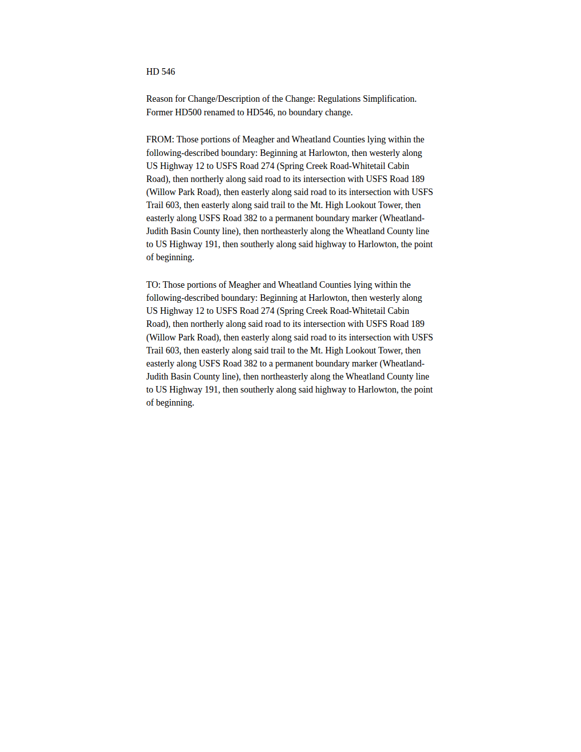HD 546
Reason for Change/Description of the Change: Regulations Simplification. Former HD500 renamed to HD546, no boundary change.
FROM: Those portions of Meagher and Wheatland Counties lying within the following-described boundary: Beginning at Harlowton, then westerly along US Highway 12 to USFS Road 274 (Spring Creek Road-Whitetail Cabin Road), then northerly along said road to its intersection with USFS Road 189 (Willow Park Road), then easterly along said road to its intersection with USFS Trail 603, then easterly along said trail to the Mt. High Lookout Tower, then easterly along USFS Road 382 to a permanent boundary marker (Wheatland-Judith Basin County line), then northeasterly along the Wheatland County line to US Highway 191, then southerly along said highway to Harlowton, the point of beginning.
TO: Those portions of Meagher and Wheatland Counties lying within the following-described boundary: Beginning at Harlowton, then westerly along US Highway 12 to USFS Road 274 (Spring Creek Road-Whitetail Cabin Road), then northerly along said road to its intersection with USFS Road 189 (Willow Park Road), then easterly along said road to its intersection with USFS Trail 603, then easterly along said trail to the Mt. High Lookout Tower, then easterly along USFS Road 382 to a permanent boundary marker (Wheatland-Judith Basin County line), then northeasterly along the Wheatland County line to US Highway 191, then southerly along said highway to Harlowton, the point of beginning.